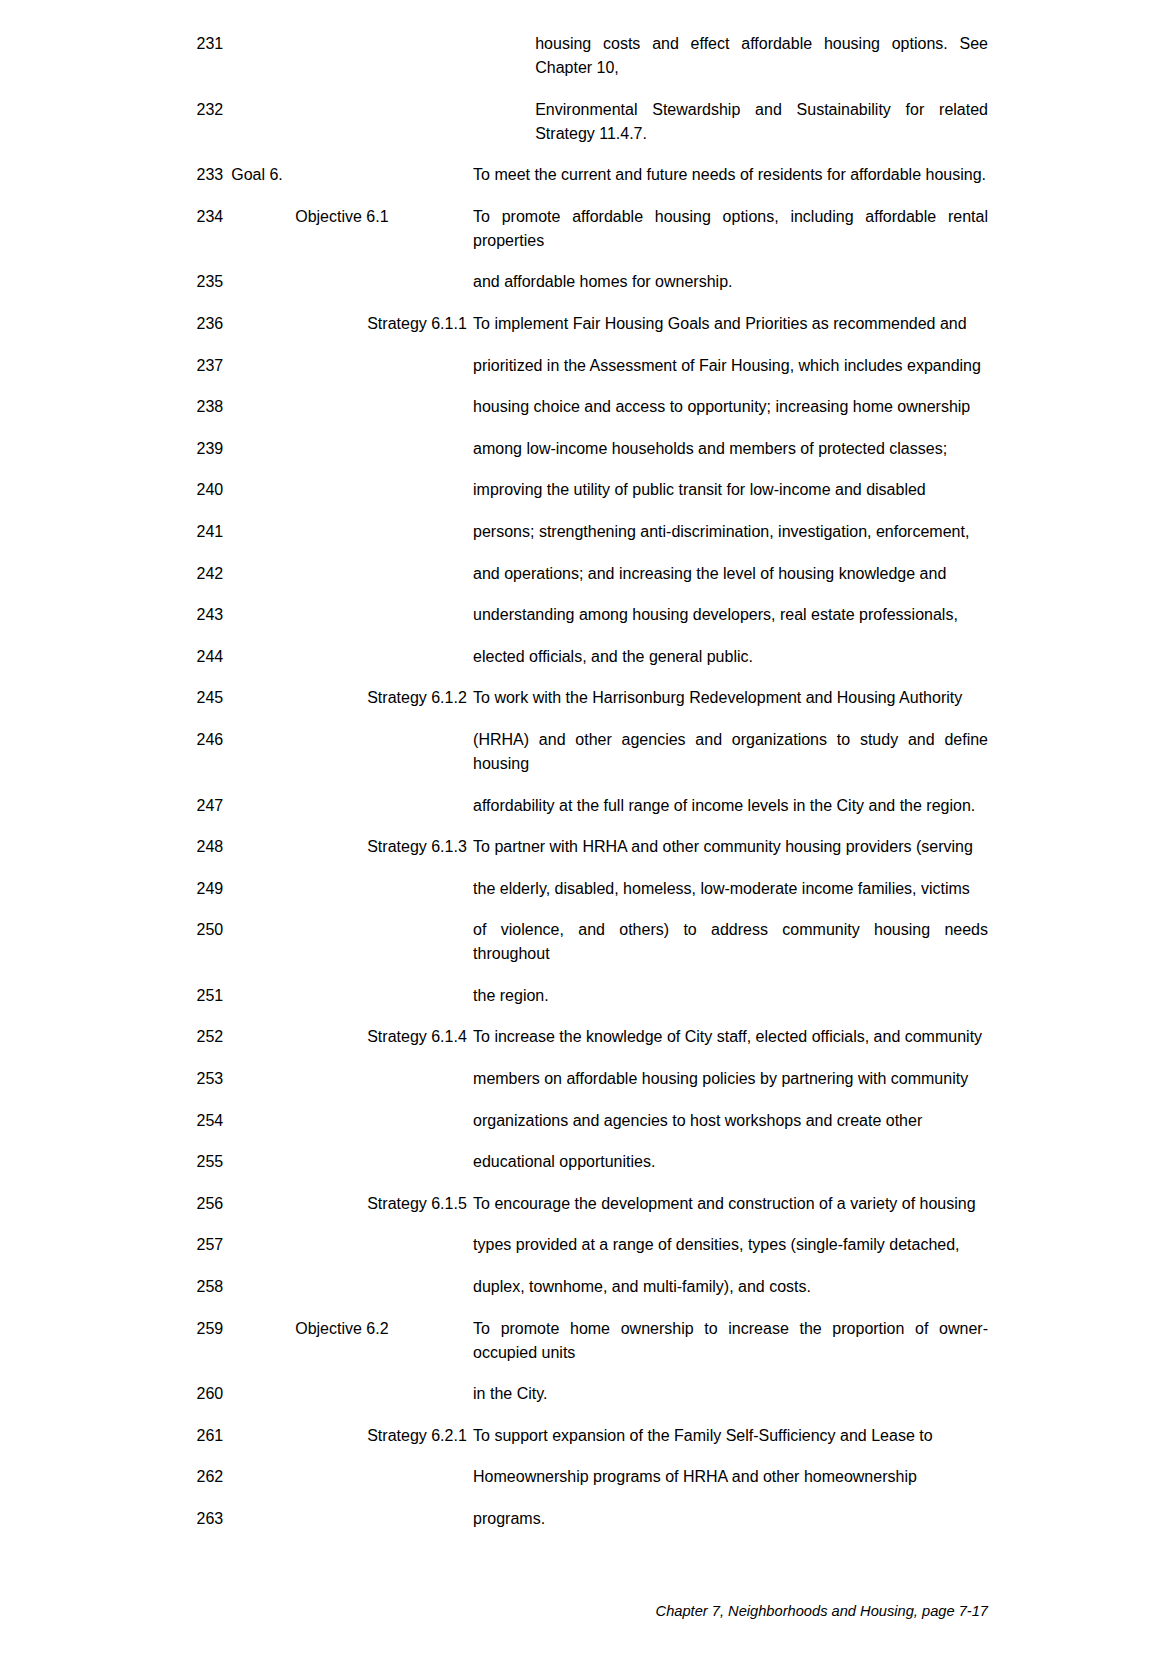| 231 | housing costs and effect affordable housing options. See Chapter 10, |
| 232 | Environmental Stewardship and Sustainability for related Strategy 11.4.7. |
| 233 | Goal 6. | To meet the current and future needs of residents for affordable housing. |
| 234 | Objective 6.1 | To promote affordable housing options, including affordable rental properties |
| 235 | | and affordable homes for ownership. |
| 236 | Strategy 6.1.1 | To implement Fair Housing Goals and Priorities as recommended and |
| 237 | | prioritized in the Assessment of Fair Housing, which includes expanding |
| 238 | | housing choice and access to opportunity; increasing home ownership |
| 239 | | among low-income households and members of protected classes; |
| 240 | | improving the utility of public transit for low-income and disabled |
| 241 | | persons; strengthening anti-discrimination, investigation, enforcement, |
| 242 | | and operations; and increasing the level of housing knowledge and |
| 243 | | understanding among housing developers, real estate professionals, |
| 244 | | elected officials, and the general public. |
| 245 | Strategy 6.1.2 | To work with the Harrisonburg Redevelopment and Housing Authority |
| 246 | | (HRHA) and other agencies and organizations to study and define housing |
| 247 | | affordability at the full range of income levels in the City and the region. |
| 248 | Strategy 6.1.3 | To partner with HRHA and other community housing providers (serving |
| 249 | | the elderly, disabled, homeless, low-moderate income families, victims |
| 250 | | of violence, and others) to address community housing needs throughout |
| 251 | | the region. |
| 252 | Strategy 6.1.4 | To increase the knowledge of City staff, elected officials, and community |
| 253 | | members on affordable housing policies by partnering with community |
| 254 | | organizations and agencies to host workshops and create other |
| 255 | | educational opportunities. |
| 256 | Strategy 6.1.5 | To encourage the development and construction of a variety of housing |
| 257 | | types provided at a range of densities, types (single-family detached, |
| 258 | | duplex, townhome, and multi-family), and costs. |
| 259 | Objective 6.2 | To promote home ownership to increase the proportion of owner-occupied units |
| 260 | | in the City. |
| 261 | Strategy 6.2.1 | To support expansion of the Family Self-Sufficiency and Lease to |
| 262 | | Homeownership programs of HRHA and other homeownership |
| 263 | | programs. |
Chapter 7, Neighborhoods and Housing, page 7-17